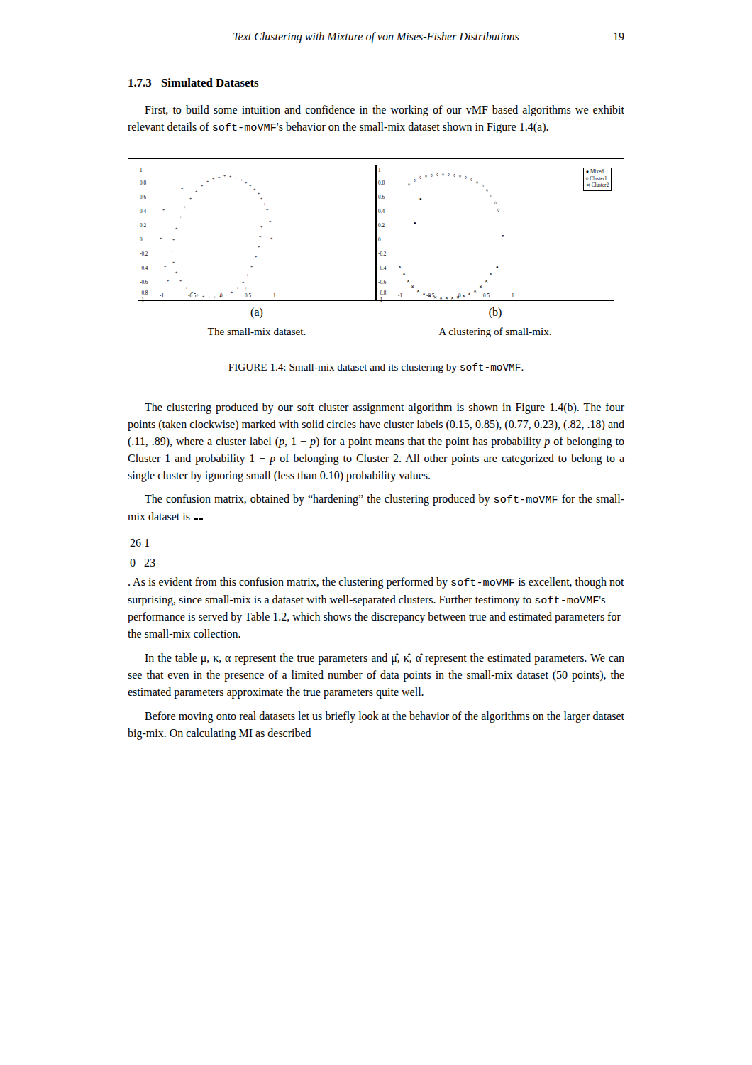Text Clustering with Mixture of von Mises-Fisher Distributions 19
1.7.3 Simulated Datasets
First, to build some intuition and confidence in the working of our vMF based algorithms we exhibit relevant details of soft-moVMF's behavior on the small-mix dataset shown in Figure 1.4(a).
1 0.8 0.6 0.4 0.2 0 -0.2 -0.4 -0.6 -0.8 -1 -1 -0.5 0 0.5 1 + + + + + + + + + + + + + + + + + + + + + + + + + + + + + + + + + + + + + + + + + + + + + + + + + +
(a)
The small-mix dataset.
● Mixed
◊ Cluster1
✕ Cluster2
1 0.8 0.6 0.4 0.2 0 -0.2 -0.4 -0.6 -0.8 -1 -1 -0.5 0 0.5 1 ◊ ◊ ◊ ◊ ◊ ◊ ◊ ◊ ◊ ◊ ◊ ◊ ◊ ◊ ◊ ◊ ◊ ◊ ● ● ● ● ✕ ✕ ✕ ✕ ✕ ✕ ✕ ✕ ✕ ✕ ✕ ✕ ✕ ✕ ✕ ✕ ✕ ✕
(b)
A clustering of small-mix.
FIGURE 1.4: Small-mix dataset and its clustering by soft-moVMF.
The clustering produced by our soft cluster assignment algorithm is shown in Figure 1.4(b). The four points (taken clockwise) marked with solid circles have cluster labels (0.15, 0.85), (0.77, 0.23), (.82, .18) and (.11, .89), where a cluster label (p, 1 − p) for a point means that the point has probability p of belonging to Cluster 1 and probability 1 − p of belonging to Cluster 2. All other points are categorized to belong to a single cluster by ignoring small (less than 0.10) probability values.
The confusion matrix, obtained by “hardening” the clustering produced by soft-moVMF for the small-mix dataset is
| 26 | 1 |
| 0 | 23 |
. As is evident from this confusion matrix, the clustering performed by soft-moVMF is excellent, though not surprising, since small-mix is a dataset with well-separated clusters. Further testimony to soft-moVMF's performance is served by Table 1.2, which shows the discrepancy between true and estimated parameters for the small-mix collection.
In the table μ, κ, α represent the true parameters and μ̂, κ̂, α̂ represent the estimated parameters. We can see that even in the presence of a limited number of data points in the small-mix dataset (50 points), the estimated parameters approximate the true parameters quite well.
Before moving onto real datasets let us briefly look at the behavior of the algorithms on the larger dataset big-mix. On calculating MI as described